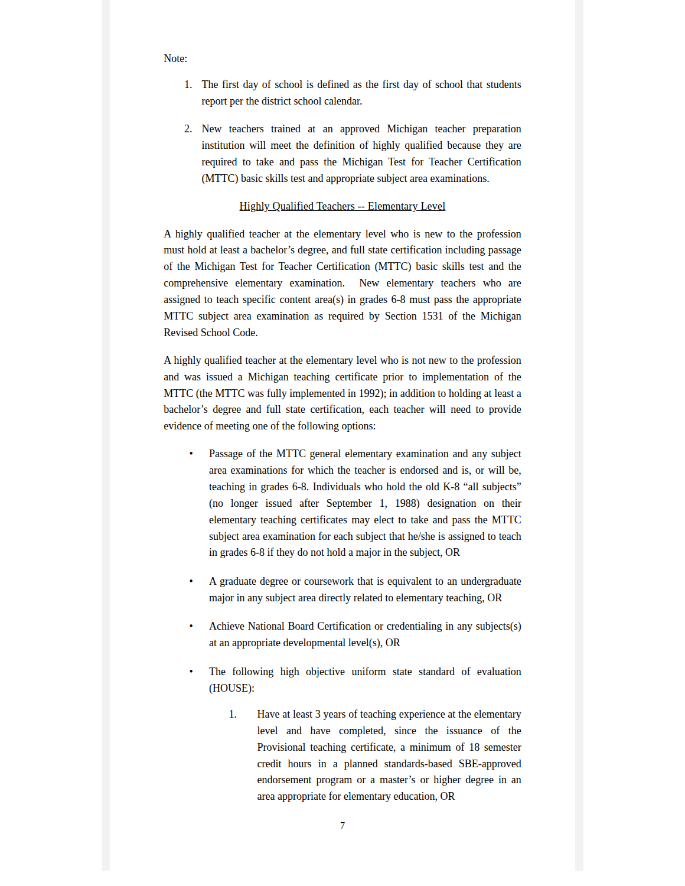Note:
The first day of school is defined as the first day of school that students report per the district school calendar.
New teachers trained at an approved Michigan teacher preparation institution will meet the definition of highly qualified because they are required to take and pass the Michigan Test for Teacher Certification (MTTC) basic skills test and appropriate subject area examinations.
Highly Qualified Teachers -- Elementary Level
A highly qualified teacher at the elementary level who is new to the profession must hold at least a bachelor’s degree, and full state certification including passage of the Michigan Test for Teacher Certification (MTTC) basic skills test and the comprehensive elementary examination. New elementary teachers who are assigned to teach specific content area(s) in grades 6-8 must pass the appropriate MTTC subject area examination as required by Section 1531 of the Michigan Revised School Code.
A highly qualified teacher at the elementary level who is not new to the profession and was issued a Michigan teaching certificate prior to implementation of the MTTC (the MTTC was fully implemented in 1992); in addition to holding at least a bachelor’s degree and full state certification, each teacher will need to provide evidence of meeting one of the following options:
Passage of the MTTC general elementary examination and any subject area examinations for which the teacher is endorsed and is, or will be, teaching in grades 6-8. Individuals who hold the old K-8 “all subjects” (no longer issued after September 1, 1988) designation on their elementary teaching certificates may elect to take and pass the MTTC subject area examination for each subject that he/she is assigned to teach in grades 6-8 if they do not hold a major in the subject, OR
A graduate degree or coursework that is equivalent to an undergraduate major in any subject area directly related to elementary teaching, OR
Achieve National Board Certification or credentialing in any subjects(s) at an appropriate developmental level(s), OR
The following high objective uniform state standard of evaluation (HOUSE):
Have at least 3 years of teaching experience at the elementary level and have completed, since the issuance of the Provisional teaching certificate, a minimum of 18 semester credit hours in a planned standards-based SBE-approved endorsement program or a master’s or higher degree in an area appropriate for elementary education, OR
7